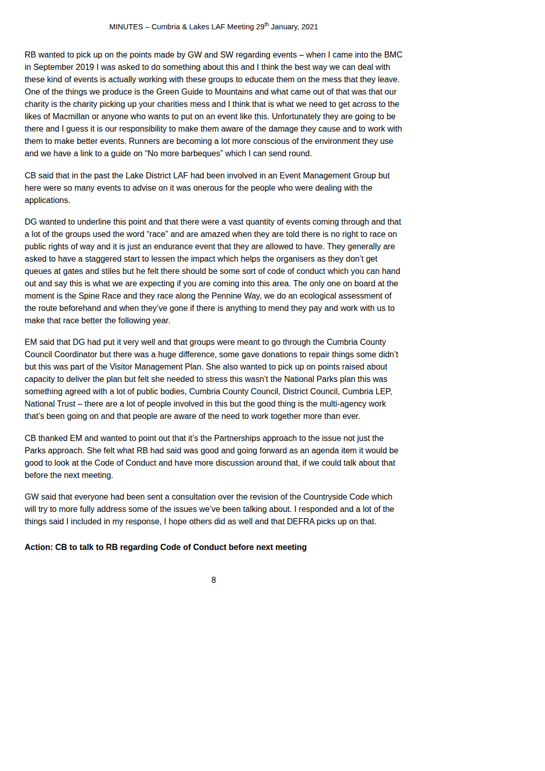MINUTES – Cumbria & Lakes LAF Meeting 29th January, 2021
RB wanted to pick up on the points made by GW and SW regarding events – when I came into the BMC in September 2019 I was asked to do something about this and I think the best way we can deal with these kind of events is actually working with these groups to educate them on the mess that they leave. One of the things we produce is the Green Guide to Mountains and what came out of that was that our charity is the charity picking up your charities mess and I think that is what we need to get across to the likes of Macmillan or anyone who wants to put on an event like this. Unfortunately they are going to be there and I guess it is our responsibility to make them aware of the damage they cause and to work with them to make better events. Runners are becoming a lot more conscious of the environment they use and we have a link to a guide on “No more barbeques” which I can send round.
CB said that in the past the Lake District LAF had been involved in an Event Management Group but here were so many events to advise on it was onerous for the people who were dealing with the applications.
DG wanted to underline this point and that there were a vast quantity of events coming through and that a lot of the groups used the word “race” and are amazed when they are told there is no right to race on public rights of way and it is just an endurance event that they are allowed to have. They generally are asked to have a staggered start to lessen the impact which helps the organisers as they don’t get queues at gates and stiles but he felt there should be some sort of code of conduct which you can hand out and say this is what we are expecting if you are coming into this area. The only one on board at the moment is the Spine Race and they race along the Pennine Way, we do an ecological assessment of the route beforehand and when they’ve gone if there is anything to mend they pay and work with us to make that race better the following year.
EM said that DG had put it very well and that groups were meant to go through the Cumbria County Council Coordinator but there was a huge difference, some gave donations to repair things some didn’t but this was part of the Visitor Management Plan. She also wanted to pick up on points raised about capacity to deliver the plan but felt she needed to stress this wasn’t the National Parks plan this was something agreed with a lot of public bodies, Cumbria County Council, District Council, Cumbria LEP, National Trust – there are a lot of people involved in this but the good thing is the multi-agency work that’s been going on and that people are aware of the need to work together more than ever.
CB thanked EM and wanted to point out that it’s the Partnerships approach to the issue not just the Parks approach. She felt what RB had said was good and going forward as an agenda item it would be good to look at the Code of Conduct and have more discussion around that, if we could talk about that before the next meeting.
GW said that everyone had been sent a consultation over the revision of the Countryside Code which will try to more fully address some of the issues we’ve been talking about. I responded and a lot of the things said I included in my response, I hope others did as well and that DEFRA picks up on that.
Action: CB to talk to RB regarding Code of Conduct before next meeting
8